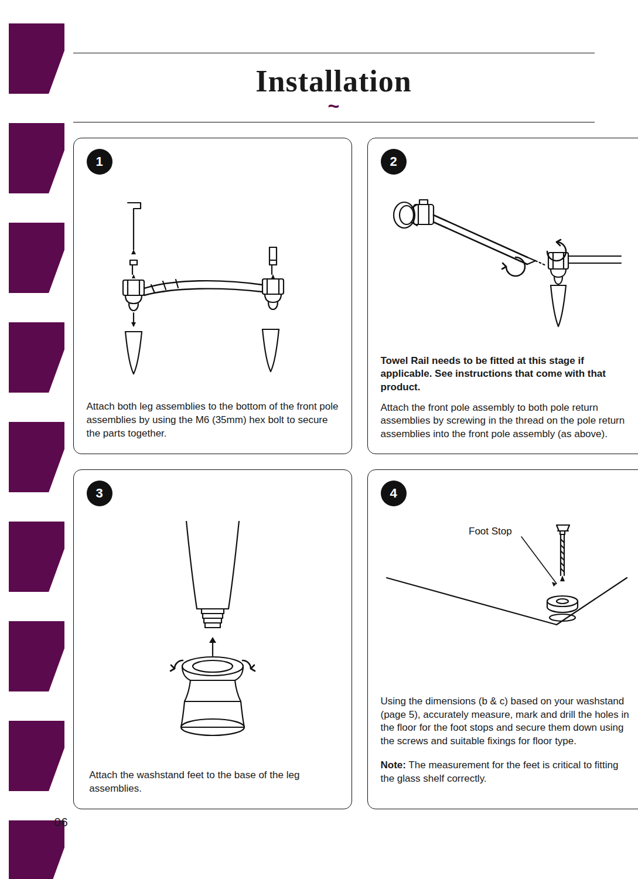Installation
~
1
Attach both leg assemblies to the bottom of the front pole assemblies by using the M6 (35mm) hex bolt to secure the parts together.
2
Towel Rail needs to be fitted at this stage if applicable. See instructions that come with that product.
Attach the front pole assembly to both pole return assemblies by screwing in the thread on the pole return assemblies into the front pole assembly (as above).
3
Attach the washstand feet to the base of the leg
assemblies.
4
Foot Stop
Using the dimensions (b & c) based on your washstand (page 5), accurately measure, mark and drill the holes in the floor for the foot stops and secure them down using the screws and suitable fixings for floor type.
Note: The measurement for the feet is critical to fitting the glass shelf correctly.
06